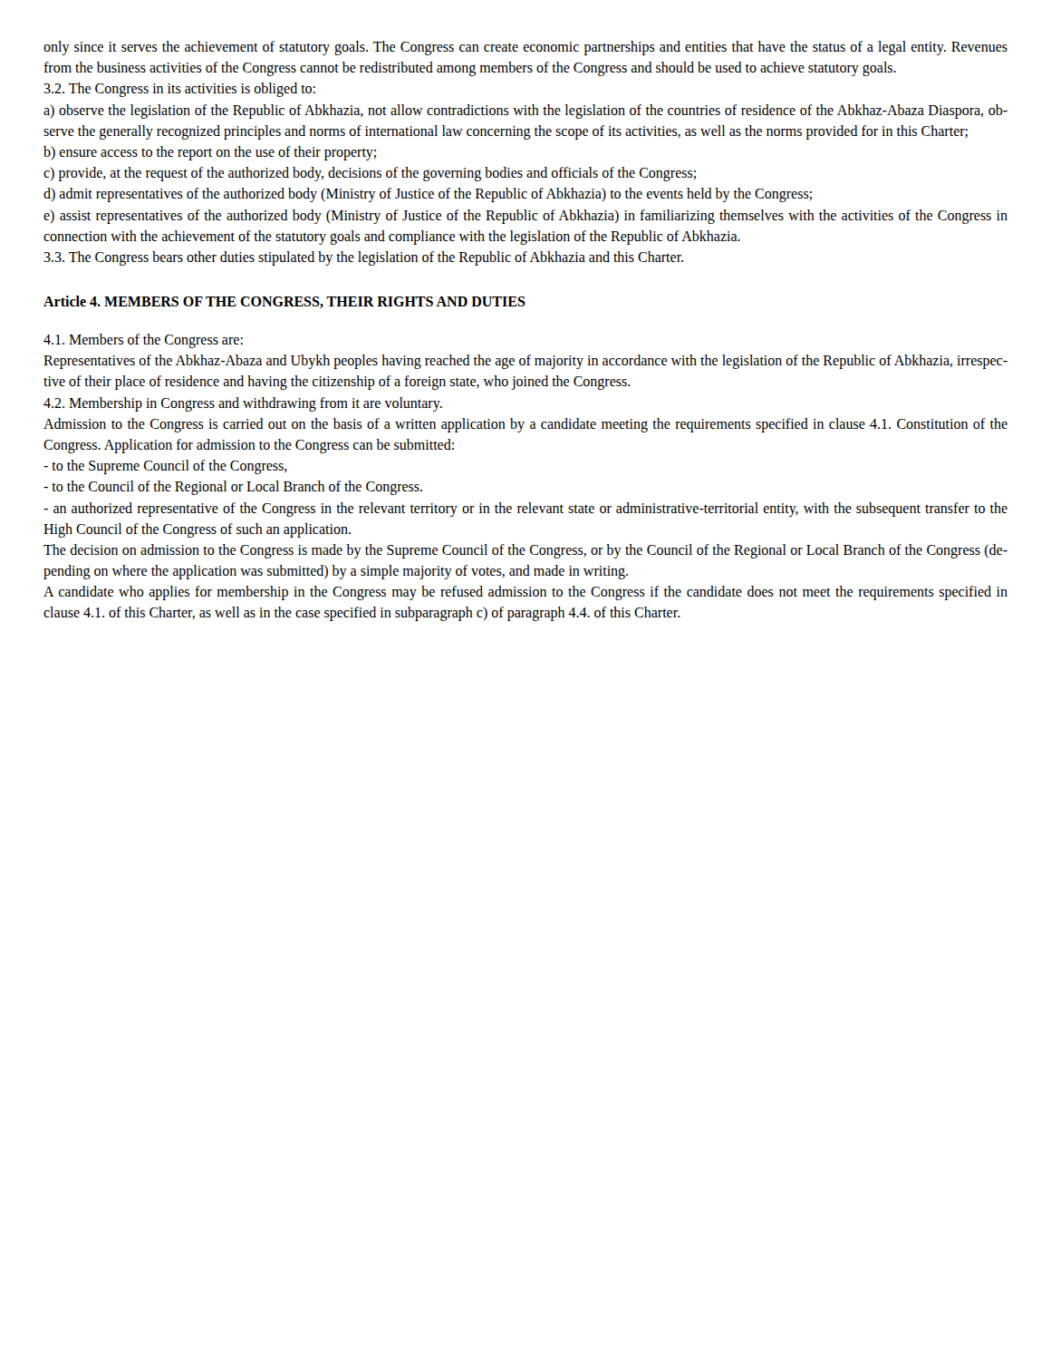only since it serves the achievement of statutory goals. The Congress can create economic partnerships and entities that have the status of a legal entity. Revenues from the business activities of the Congress cannot be redistributed among members of the Congress and should be used to achieve statutory goals.
3.2. The Congress in its activities is obliged to:
a) observe the legislation of the Republic of Abkhazia, not allow contradictions with the legislation of the countries of residence of the Abkhaz-Abaza Diaspora, observe the generally recognized principles and norms of international law concerning the scope of its activities, as well as the norms provided for in this Charter;
b) ensure access to the report on the use of their property;
c) provide, at the request of the authorized body, decisions of the governing bodies and officials of the Congress;
d) admit representatives of the authorized body (Ministry of Justice of the Republic of Abkhazia) to the events held by the Congress;
e) assist representatives of the authorized body (Ministry of Justice of the Republic of Abkhazia) in familiarizing themselves with the activities of the Congress in connection with the achievement of the statutory goals and compliance with the legislation of the Republic of Abkhazia.
3.3. The Congress bears other duties stipulated by the legislation of the Republic of Abkhazia and this Charter.
Article 4. MEMBERS OF THE CONGRESS, THEIR RIGHTS AND DUTIES
4.1. Members of the Congress are:
Representatives of the Abkhaz-Abaza and Ubykh peoples having reached the age of majority in accordance with the legislation of the Republic of Abkhazia, irrespective of their place of residence and having the citizenship of a foreign state, who joined the Congress.
4.2. Membership in Congress and withdrawing from it are voluntary.
Admission to the Congress is carried out on the basis of a written application by a candidate meeting the requirements specified in clause 4.1. Constitution of the Congress. Application for admission to the Congress can be submitted:
- to the Supreme Council of the Congress,
- to the Council of the Regional or Local Branch of the Congress.
- an authorized representative of the Congress in the relevant territory or in the relevant state or administrative-territorial entity, with the subsequent transfer to the High Council of the Congress of such an application.
The decision on admission to the Congress is made by the Supreme Council of the Congress, or by the Council of the Regional or Local Branch of the Congress (depending on where the application was submitted) by a simple majority of votes, and made in writing.
A candidate who applies for membership in the Congress may be refused admission to the Congress if the candidate does not meet the requirements specified in clause 4.1. of this Charter, as well as in the case specified in subparagraph c) of paragraph 4.4. of this Charter.